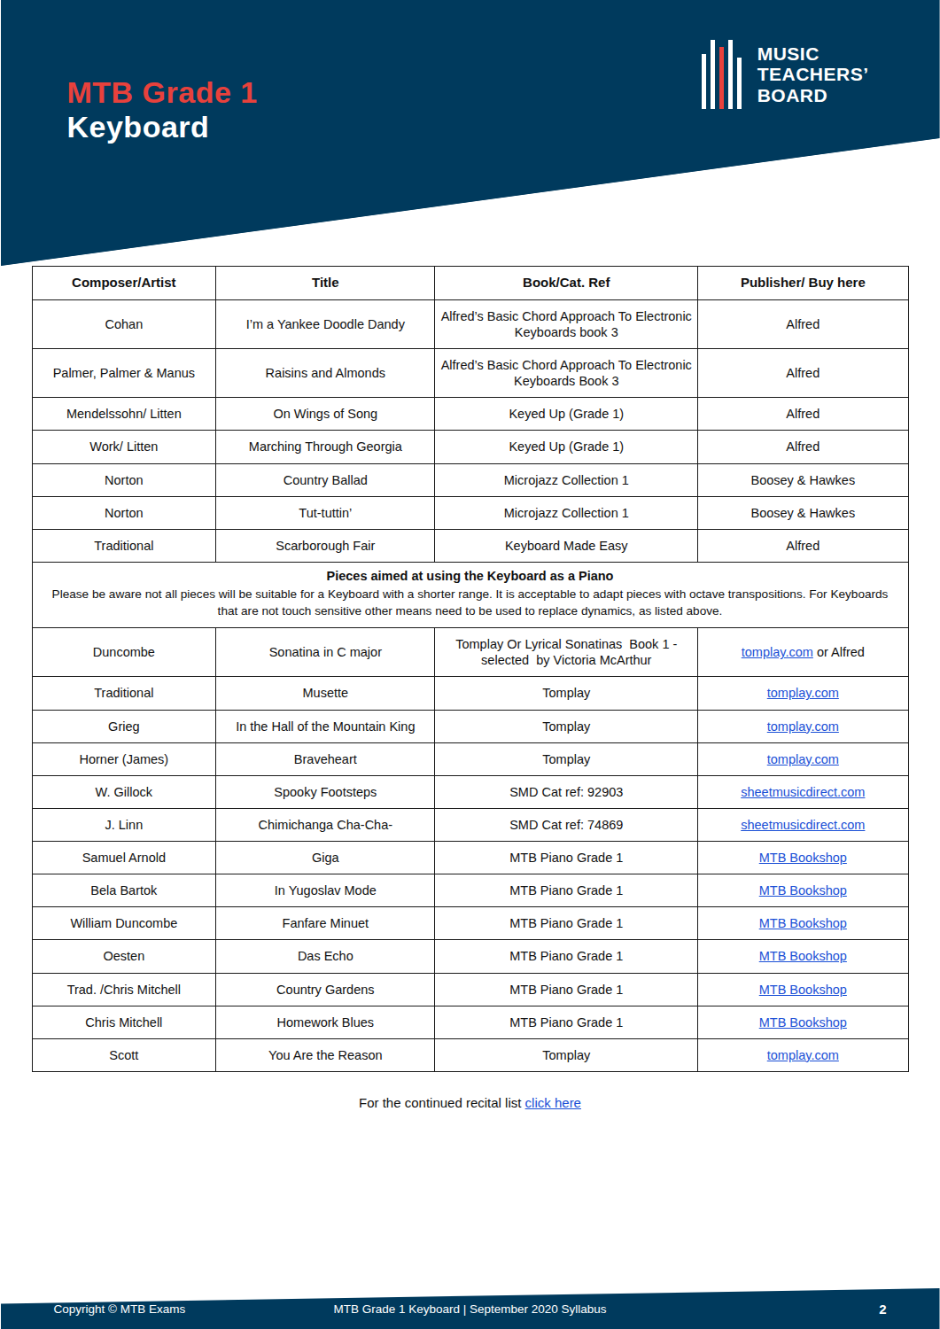MTB Grade 1
Keyboard
MUSIC
TEACHERS’
BOARD
| Composer/Artist | Title | Book/Cat. Ref | Publisher/ Buy here |
| --- | --- | --- | --- |
| Cohan | I’m a Yankee Doodle Dandy | Alfred’s Basic Chord Approach To Electronic Keyboards book 3 | Alfred |
| Palmer, Palmer & Manus | Raisins and Almonds | Alfred’s Basic Chord Approach To Electronic Keyboards Book 3 | Alfred |
| Mendelssohn/ Litten | On Wings of Song | Keyed Up (Grade 1) | Alfred |
| Work/ Litten | Marching Through Georgia | Keyed Up (Grade 1) | Alfred |
| Norton | Country Ballad | Microjazz Collection 1 | Boosey & Hawkes |
| Norton | Tut-tuttin’ | Microjazz Collection 1 | Boosey & Hawkes |
| Traditional | Scarborough Fair | Keyboard Made Easy | Alfred |
| Pieces aimed at using the Keyboard as a Piano Please be aware not all pieces will be suitable for a Keyboard with a shorter range. It is acceptable to adapt pieces with octave transpositions. For Keyboards that are not touch sensitive other means need to be used to replace dynamics, as listed above. |
| Duncombe | Sonatina in C major | Tomplay Or Lyrical Sonatinas Book 1 - selected by Victoria McArthur | tomplay.com or Alfred |
| Traditional | Musette | Tomplay | tomplay.com |
| Grieg | In the Hall of the Mountain King | Tomplay | tomplay.com |
| Horner (James) | Braveheart | Tomplay | tomplay.com |
| W. Gillock | Spooky Footsteps | SMD Cat ref: 92903 | sheetmusicdirect.com |
| J. Linn | Chimichanga Cha-Cha- | SMD Cat ref: 74869 | sheetmusicdirect.com |
| Samuel Arnold | Giga | MTB Piano Grade 1 | MTB Bookshop |
| Bela Bartok | In Yugoslav Mode | MTB Piano Grade 1 | MTB Bookshop |
| William Duncombe | Fanfare Minuet | MTB Piano Grade 1 | MTB Bookshop |
| Oesten | Das Echo | MTB Piano Grade 1 | MTB Bookshop |
| Trad. /Chris Mitchell | Country Gardens | MTB Piano Grade 1 | MTB Bookshop |
| Chris Mitchell | Homework Blues | MTB Piano Grade 1 | MTB Bookshop |
| Scott | You Are the Reason | Tomplay | tomplay.com |
For the continued recital list click here
Copyright © MTB Exams MTB Grade 1 Keyboard | September 2020 Syllabus 2